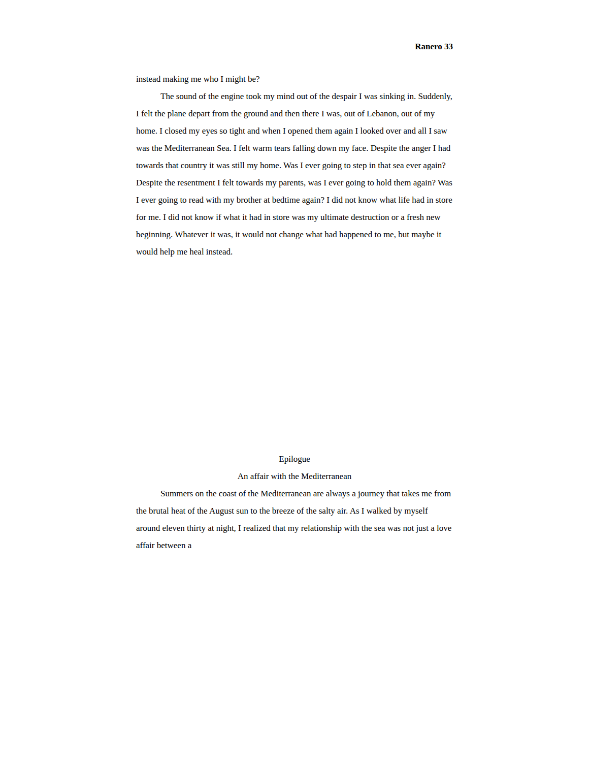Ranero 33
instead making me who I might be?
The sound of the engine took my mind out of the despair I was sinking in. Suddenly, I felt the plane depart from the ground and then there I was, out of Lebanon, out of my home. I closed my eyes so tight and when I opened them again I looked over and all I saw was the Mediterranean Sea. I felt warm tears falling down my face. Despite the anger I had towards that country it was still my home. Was I ever going to step in that sea ever again? Despite the resentment I felt towards my parents, was I ever going to hold them again? Was I ever going to read with my brother at bedtime again? I did not know what life had in store for me. I did not know if what it had in store was my ultimate destruction or a fresh new beginning. Whatever it was, it would not change what had happened to me, but maybe it would help me heal instead.
Epilogue
An affair with the Mediterranean
Summers on the coast of the Mediterranean are always a journey that takes me from the brutal heat of the August sun to the breeze of the salty air. As I walked by myself around eleven thirty at night, I realized that my relationship with the sea was not just a love affair between a